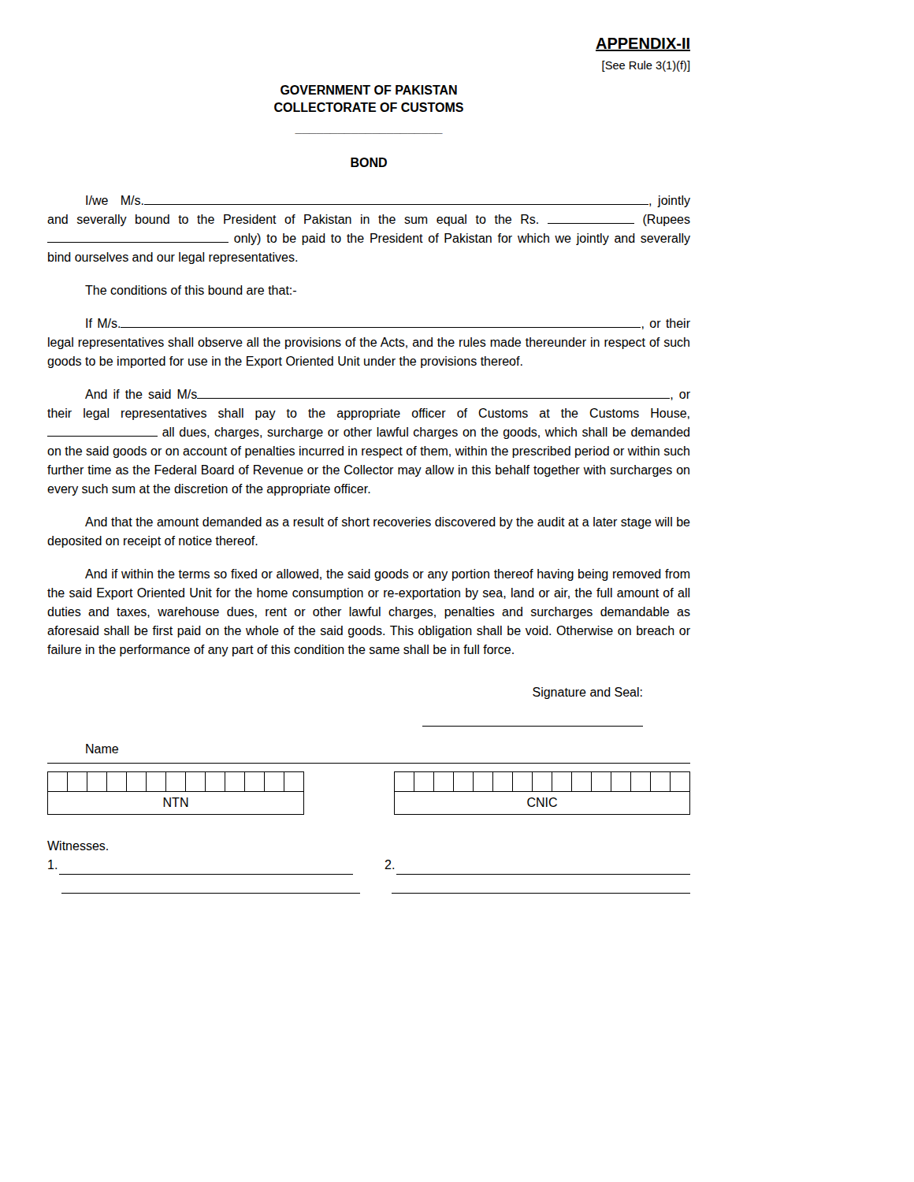APPENDIX-II
[See Rule 3(1)(f)]
GOVERNMENT OF PAKISTAN COLLECTORATE OF CUSTOMS
_____________________
BOND
I/we M/s. , jointly and severally bound to the President of Pakistan in the sum equal to the Rs. (Rupees only) to be paid to the President of Pakistan for which we jointly and severally bind ourselves and our legal representatives.
The conditions of this bound are that:-
If M/s. , or their legal representatives shall observe all the provisions of the Acts, and the rules made thereunder in respect of such goods to be imported for use in the Export Oriented Unit under the provisions thereof.
And if the said M/s , or their legal representatives shall pay to the appropriate officer of Customs at the Customs House, all dues, charges, surcharge or other lawful charges on the goods, which shall be demanded on the said goods or on account of penalties incurred in respect of them, within the prescribed period or within such further time as the Federal Board of Revenue or the Collector may allow in this behalf together with surcharges on every such sum at the discretion of the appropriate officer.
And that the amount demanded as a result of short recoveries discovered by the audit at a later stage will be deposited on receipt of notice thereof.
And if within the terms so fixed or allowed, the said goods or any portion thereof having being removed from the said Export Oriented Unit for the home consumption or re-exportation by sea, land or air, the full amount of all duties and taxes, warehouse dues, rent or other lawful charges, penalties and surcharges demandable as aforesaid shall be first paid on the whole of the said goods. This obligation shall be void. Otherwise on breach or failure in the performance of any part of this condition the same shall be in full force.
Signature and Seal:
Name
NTN
CNIC
Witnesses.
1.
2.